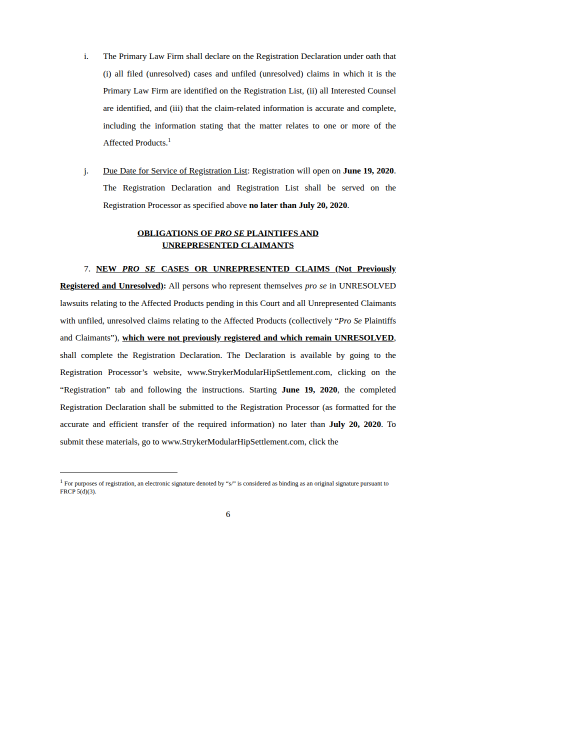i. The Primary Law Firm shall declare on the Registration Declaration under oath that (i) all filed (unresolved) cases and unfiled (unresolved) claims in which it is the Primary Law Firm are identified on the Registration List, (ii) all Interested Counsel are identified, and (iii) that the claim-related information is accurate and complete, including the information stating that the matter relates to one or more of the Affected Products.1
j. Due Date for Service of Registration List: Registration will open on June 19, 2020. The Registration Declaration and Registration List shall be served on the Registration Processor as specified above no later than July 20, 2020.
OBLIGATIONS OF PRO SE PLAINTIFFS AND
UNREPRESENTED CLAIMANTS
7. NEW PRO SE CASES OR UNREPRESENTED CLAIMS (Not Previously Registered and Unresolved): All persons who represent themselves pro se in UNRESOLVED lawsuits relating to the Affected Products pending in this Court and all Unrepresented Claimants with unfiled, unresolved claims relating to the Affected Products (collectively “Pro Se Plaintiffs and Claimants”), which were not previously registered and which remain UNRESOLVED, shall complete the Registration Declaration. The Declaration is available by going to the Registration Processor’s website, www.StrykerModularHipSettlement.com, clicking on the “Registration” tab and following the instructions. Starting June 19, 2020, the completed Registration Declaration shall be submitted to the Registration Processor (as formatted for the accurate and efficient transfer of the required information) no later than July 20, 2020. To submit these materials, go to www.StrykerModularHipSettlement.com, click the
1 For purposes of registration, an electronic signature denoted by “s/” is considered as binding as an original signature pursuant to FRCP 5(d)(3).
6